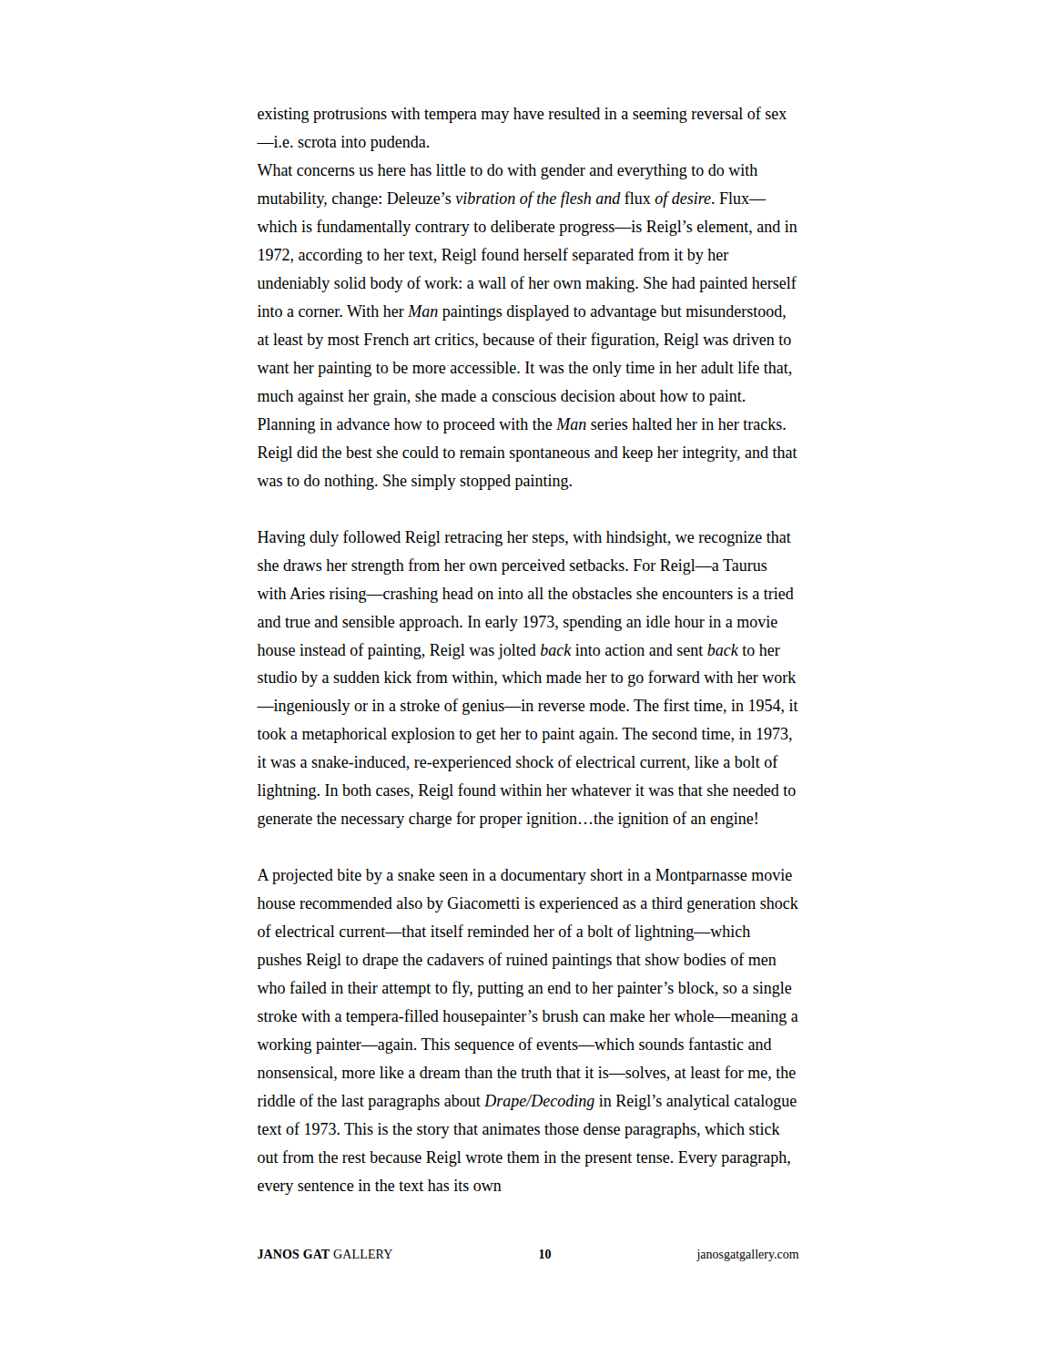existing protrusions with tempera may have resulted in a seeming reversal of sex—i.e. scrota into pudenda.
What concerns us here has little to do with gender and everything to do with mutability, change: Deleuze’s vibration of the flesh and flux of desire. Flux— which is fundamentally contrary to deliberate progress—is Reigl’s element, and in 1972, according to her text, Reigl found herself separated from it by her undeniably solid body of work: a wall of her own making. She had painted herself into a corner. With her Man paintings displayed to advantage but misunderstood, at least by most French art critics, because of their figuration, Reigl was driven to want her painting to be more accessible. It was the only time in her adult life that, much against her grain, she made a conscious decision about how to paint. Planning in advance how to proceed with the Man series halted her in her tracks. Reigl did the best she could to remain spontaneous and keep her integrity, and that was to do nothing. She simply stopped painting.
Having duly followed Reigl retracing her steps, with hindsight, we recognize that she draws her strength from her own perceived setbacks. For Reigl—a Taurus with Aries rising—crashing head on into all the obstacles she encounters is a tried and true and sensible approach. In early 1973, spending an idle hour in a movie house instead of painting, Reigl was jolted back into action and sent back to her studio by a sudden kick from within, which made her to go forward with her work—ingeniously or in a stroke of genius—in reverse mode. The first time, in 1954, it took a metaphorical explosion to get her to paint again. The second time, in 1973, it was a snake-induced, re-experienced shock of electrical current, like a bolt of lightning. In both cases, Reigl found within her whatever it was that she needed to generate the necessary charge for proper ignition…the ignition of an engine!
A projected bite by a snake seen in a documentary short in a Montparnasse movie house recommended also by Giacometti is experienced as a third generation shock of electrical current—that itself reminded her of a bolt of lightning—which pushes Reigl to drape the cadavers of ruined paintings that show bodies of men who failed in their attempt to fly, putting an end to her painter’s block, so a single stroke with a tempera-filled housepainter’s brush can make her whole—meaning a working painter—again. This sequence of events—which sounds fantastic and nonsensical, more like a dream than the truth that it is—solves, at least for me, the riddle of the last paragraphs about Drape/Decoding in Reigl’s analytical catalogue text of 1973. This is the story that animates those dense paragraphs, which stick out from the rest because Reigl wrote them in the present tense. Every paragraph, every sentence in the text has its own
JANOS GAT GALLERY
10
janosgatgallery.com